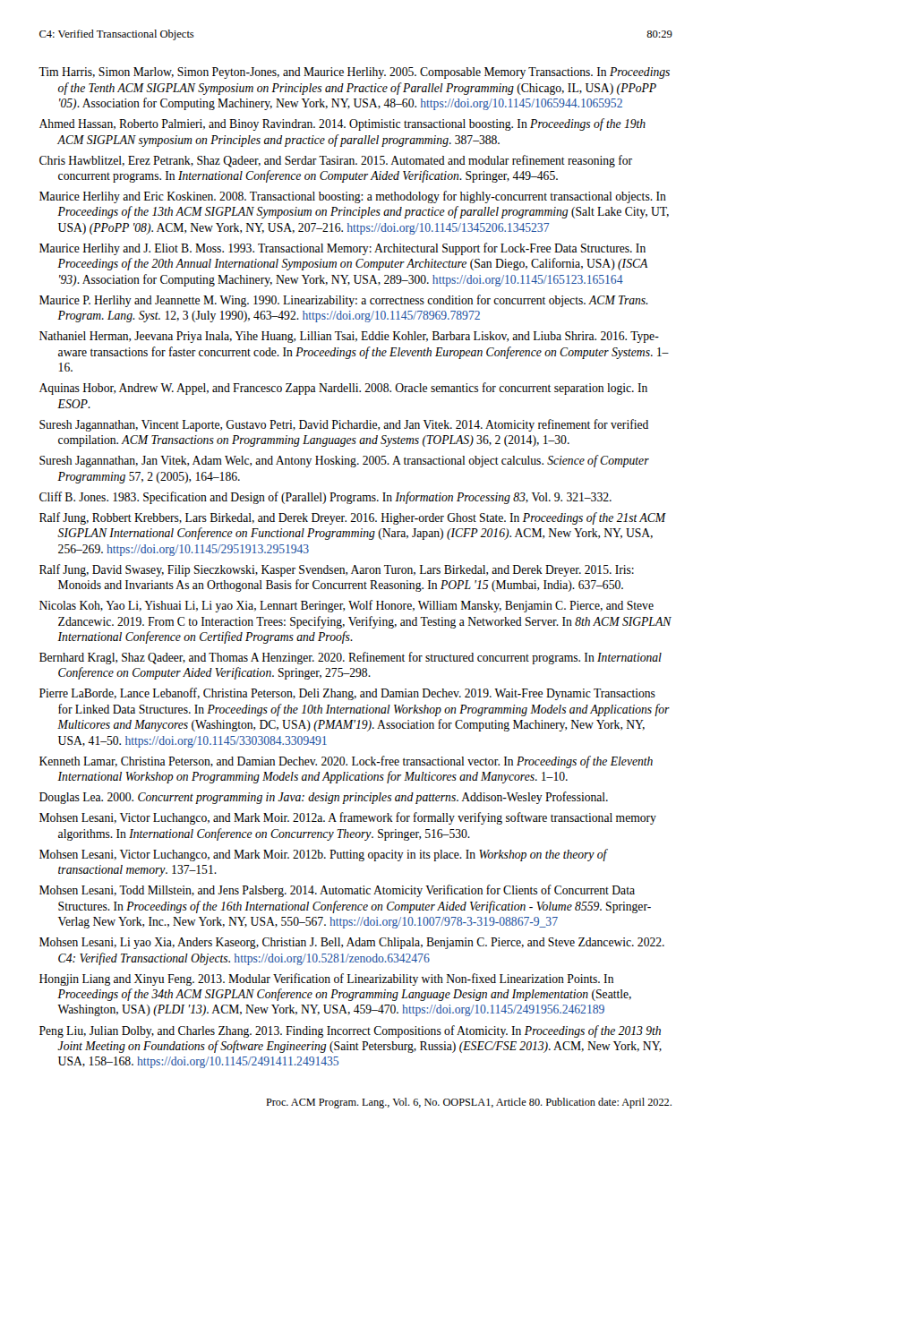C4: Verified Transactional Objects 80:29
Tim Harris, Simon Marlow, Simon Peyton-Jones, and Maurice Herlihy. 2005. Composable Memory Transactions. In Proceedings of the Tenth ACM SIGPLAN Symposium on Principles and Practice of Parallel Programming (Chicago, IL, USA) (PPoPP '05). Association for Computing Machinery, New York, NY, USA, 48–60. https://doi.org/10.1145/1065944.1065952
Ahmed Hassan, Roberto Palmieri, and Binoy Ravindran. 2014. Optimistic transactional boosting. In Proceedings of the 19th ACM SIGPLAN symposium on Principles and practice of parallel programming. 387–388.
Chris Hawblitzel, Erez Petrank, Shaz Qadeer, and Serdar Tasiran. 2015. Automated and modular refinement reasoning for concurrent programs. In International Conference on Computer Aided Verification. Springer, 449–465.
Maurice Herlihy and Eric Koskinen. 2008. Transactional boosting: a methodology for highly-concurrent transactional objects. In Proceedings of the 13th ACM SIGPLAN Symposium on Principles and practice of parallel programming (Salt Lake City, UT, USA) (PPoPP '08). ACM, New York, NY, USA, 207–216. https://doi.org/10.1145/1345206.1345237
Maurice Herlihy and J. Eliot B. Moss. 1993. Transactional Memory: Architectural Support for Lock-Free Data Structures. In Proceedings of the 20th Annual International Symposium on Computer Architecture (San Diego, California, USA) (ISCA '93). Association for Computing Machinery, New York, NY, USA, 289–300. https://doi.org/10.1145/165123.165164
Maurice P. Herlihy and Jeannette M. Wing. 1990. Linearizability: a correctness condition for concurrent objects. ACM Trans. Program. Lang. Syst. 12, 3 (July 1990), 463–492. https://doi.org/10.1145/78969.78972
Nathaniel Herman, Jeevana Priya Inala, Yihe Huang, Lillian Tsai, Eddie Kohler, Barbara Liskov, and Liuba Shrira. 2016. Type-aware transactions for faster concurrent code. In Proceedings of the Eleventh European Conference on Computer Systems. 1–16.
Aquinas Hobor, Andrew W. Appel, and Francesco Zappa Nardelli. 2008. Oracle semantics for concurrent separation logic. In ESOP.
Suresh Jagannathan, Vincent Laporte, Gustavo Petri, David Pichardie, and Jan Vitek. 2014. Atomicity refinement for verified compilation. ACM Transactions on Programming Languages and Systems (TOPLAS) 36, 2 (2014), 1–30.
Suresh Jagannathan, Jan Vitek, Adam Welc, and Antony Hosking. 2005. A transactional object calculus. Science of Computer Programming 57, 2 (2005), 164–186.
Cliff B. Jones. 1983. Specification and Design of (Parallel) Programs. In Information Processing 83, Vol. 9. 321–332.
Ralf Jung, Robbert Krebbers, Lars Birkedal, and Derek Dreyer. 2016. Higher-order Ghost State. In Proceedings of the 21st ACM SIGPLAN International Conference on Functional Programming (Nara, Japan) (ICFP 2016). ACM, New York, NY, USA, 256–269. https://doi.org/10.1145/2951913.2951943
Ralf Jung, David Swasey, Filip Sieczkowski, Kasper Svendsen, Aaron Turon, Lars Birkedal, and Derek Dreyer. 2015. Iris: Monoids and Invariants As an Orthogonal Basis for Concurrent Reasoning. In POPL '15 (Mumbai, India). 637–650.
Nicolas Koh, Yao Li, Yishuai Li, Li yao Xia, Lennart Beringer, Wolf Honore, William Mansky, Benjamin C. Pierce, and Steve Zdancewic. 2019. From C to Interaction Trees: Specifying, Verifying, and Testing a Networked Server. In 8th ACM SIGPLAN International Conference on Certified Programs and Proofs.
Bernhard Kragl, Shaz Qadeer, and Thomas A Henzinger. 2020. Refinement for structured concurrent programs. In International Conference on Computer Aided Verification. Springer, 275–298.
Pierre LaBorde, Lance Lebanoff, Christina Peterson, Deli Zhang, and Damian Dechev. 2019. Wait-Free Dynamic Transactions for Linked Data Structures. In Proceedings of the 10th International Workshop on Programming Models and Applications for Multicores and Manycores (Washington, DC, USA) (PMAM'19). Association for Computing Machinery, New York, NY, USA, 41–50. https://doi.org/10.1145/3303084.3309491
Kenneth Lamar, Christina Peterson, and Damian Dechev. 2020. Lock-free transactional vector. In Proceedings of the Eleventh International Workshop on Programming Models and Applications for Multicores and Manycores. 1–10.
Douglas Lea. 2000. Concurrent programming in Java: design principles and patterns. Addison-Wesley Professional.
Mohsen Lesani, Victor Luchangco, and Mark Moir. 2012a. A framework for formally verifying software transactional memory algorithms. In International Conference on Concurrency Theory. Springer, 516–530.
Mohsen Lesani, Victor Luchangco, and Mark Moir. 2012b. Putting opacity in its place. In Workshop on the theory of transactional memory. 137–151.
Mohsen Lesani, Todd Millstein, and Jens Palsberg. 2014. Automatic Atomicity Verification for Clients of Concurrent Data Structures. In Proceedings of the 16th International Conference on Computer Aided Verification - Volume 8559. Springer-Verlag New York, Inc., New York, NY, USA, 550–567. https://doi.org/10.1007/978-3-319-08867-9_37
Mohsen Lesani, Li yao Xia, Anders Kaseorg, Christian J. Bell, Adam Chlipala, Benjamin C. Pierce, and Steve Zdancewic. 2022. C4: Verified Transactional Objects. https://doi.org/10.5281/zenodo.6342476
Hongjin Liang and Xinyu Feng. 2013. Modular Verification of Linearizability with Non-fixed Linearization Points. In Proceedings of the 34th ACM SIGPLAN Conference on Programming Language Design and Implementation (Seattle, Washington, USA) (PLDI '13). ACM, New York, NY, USA, 459–470. https://doi.org/10.1145/2491956.2462189
Peng Liu, Julian Dolby, and Charles Zhang. 2013. Finding Incorrect Compositions of Atomicity. In Proceedings of the 2013 9th Joint Meeting on Foundations of Software Engineering (Saint Petersburg, Russia) (ESEC/FSE 2013). ACM, New York, NY, USA, 158–168. https://doi.org/10.1145/2491411.2491435
Proc. ACM Program. Lang., Vol. 6, No. OOPSLA1, Article 80. Publication date: April 2022.